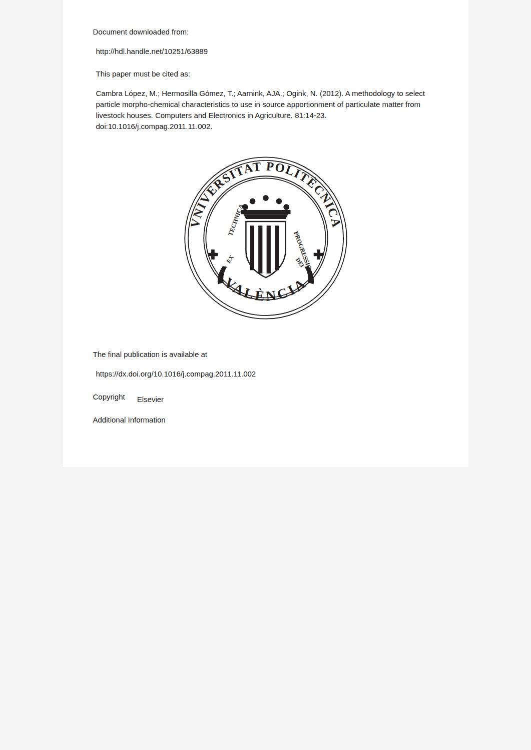Document downloaded from:
http://hdl.handle.net/10251/63889
This paper must be cited as:
Cambra López, M.; Hermosilla Gómez, T.; Aarnink, AJA.; Ogink, N. (2012). A methodology to select particle morpho-chemical characteristics to use in source apportionment of particulate matter from livestock houses. Computers and Electronics in Agriculture. 81:14-23. doi:10.1016/j.compag.2011.11.002.
VNIVERSITAT POLITÈCNICA VALÈNCIA TECHNICA PROGRESSIO EX DEI
The final publication is available at
https://dx.doi.org/10.1016/j.compag.2011.11.002
Copyright Elsevier
Additional Information